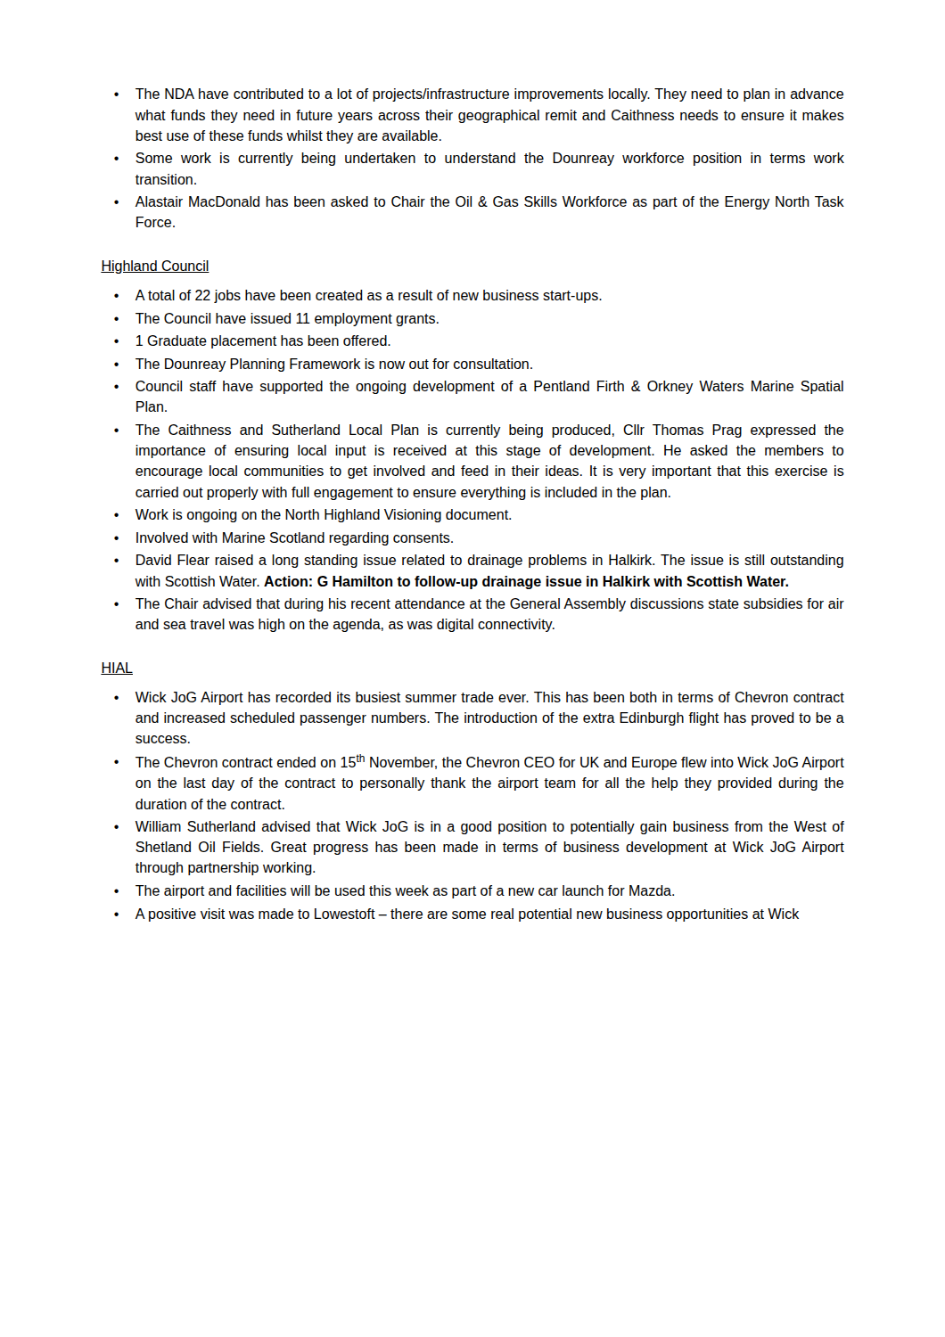The NDA have contributed to a lot of projects/infrastructure improvements locally. They need to plan in advance what funds they need in future years across their geographical remit and Caithness needs to ensure it makes best use of these funds whilst they are available.
Some work is currently being undertaken to understand the Dounreay workforce position in terms work transition.
Alastair MacDonald has been asked to Chair the Oil & Gas Skills Workforce as part of the Energy North Task Force.
Highland Council
A total of 22 jobs have been created as a result of new business start-ups.
The Council have issued 11 employment grants.
1 Graduate placement has been offered.
The Dounreay Planning Framework is now out for consultation.
Council staff have supported the ongoing development of a Pentland Firth & Orkney Waters Marine Spatial Plan.
The Caithness and Sutherland Local Plan is currently being produced, Cllr Thomas Prag expressed the importance of ensuring local input is received at this stage of development. He asked the members to encourage local communities to get involved and feed in their ideas. It is very important that this exercise is carried out properly with full engagement to ensure everything is included in the plan.
Work is ongoing on the North Highland Visioning document.
Involved with Marine Scotland regarding consents.
David Flear raised a long standing issue related to drainage problems in Halkirk. The issue is still outstanding with Scottish Water. Action: G Hamilton to follow-up drainage issue in Halkirk with Scottish Water.
The Chair advised that during his recent attendance at the General Assembly discussions state subsidies for air and sea travel was high on the agenda, as was digital connectivity.
HIAL
Wick JoG Airport has recorded its busiest summer trade ever. This has been both in terms of Chevron contract and increased scheduled passenger numbers. The introduction of the extra Edinburgh flight has proved to be a success.
The Chevron contract ended on 15th November, the Chevron CEO for UK and Europe flew into Wick JoG Airport on the last day of the contract to personally thank the airport team for all the help they provided during the duration of the contract.
William Sutherland advised that Wick JoG is in a good position to potentially gain business from the West of Shetland Oil Fields. Great progress has been made in terms of business development at Wick JoG Airport through partnership working.
The airport and facilities will be used this week as part of a new car launch for Mazda.
A positive visit was made to Lowestoft – there are some real potential new business opportunities at Wick